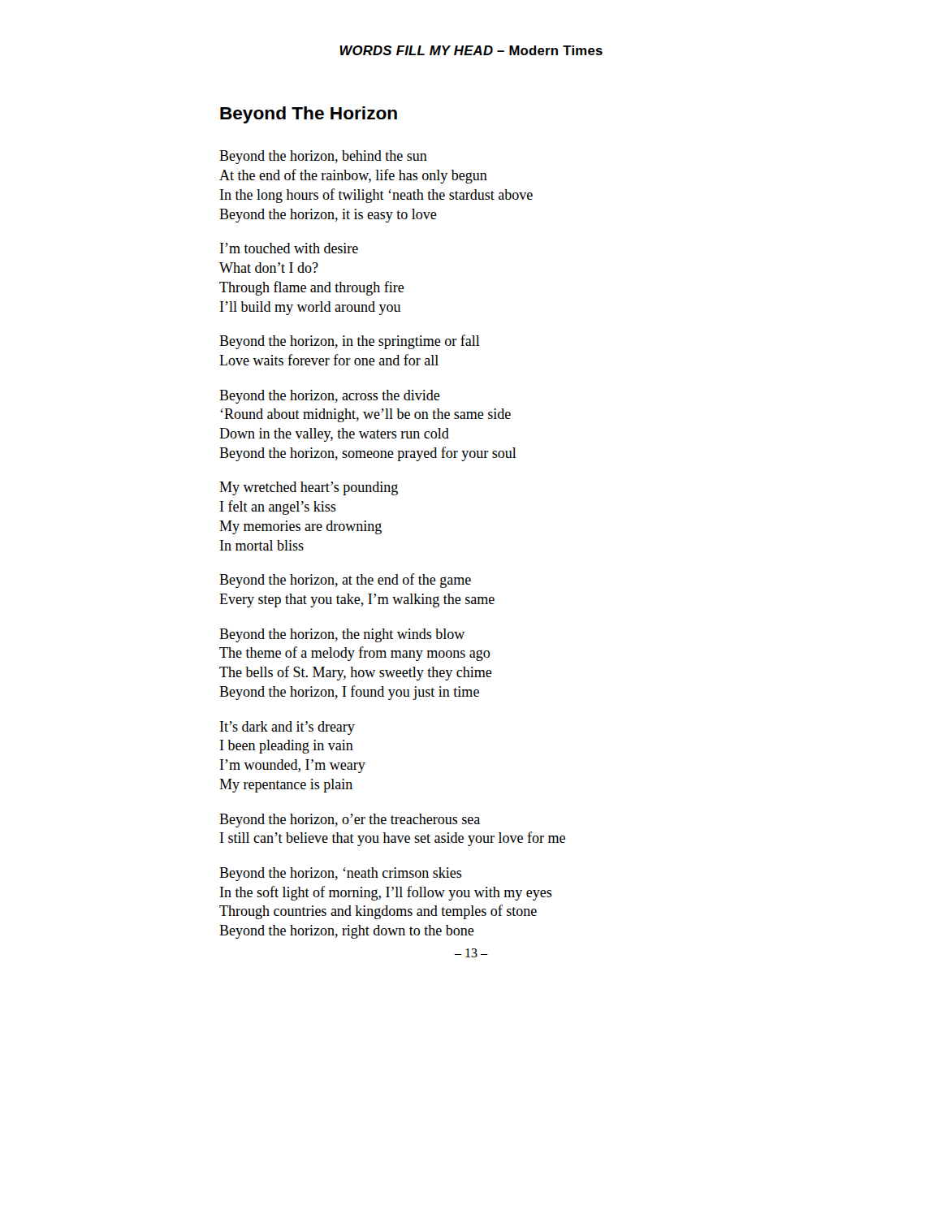WORDS FILL MY HEAD – Modern Times
Beyond The Horizon
Beyond the horizon, behind the sun
At the end of the rainbow, life has only begun
In the long hours of twilight ‘neath the stardust above
Beyond the horizon, it is easy to love
I’m touched with desire
What don’t I do?
Through flame and through fire
I’ll build my world around you
Beyond the horizon, in the springtime or fall
Love waits forever for one and for all
Beyond the horizon, across the divide
‘Round about midnight, we’ll be on the same side
Down in the valley, the waters run cold
Beyond the horizon, someone prayed for your soul
My wretched heart’s pounding
I felt an angel’s kiss
My memories are drowning
In mortal bliss
Beyond the horizon, at the end of the game
Every step that you take, I’m walking the same
Beyond the horizon, the night winds blow
The theme of a melody from many moons ago
The bells of St. Mary, how sweetly they chime
Beyond the horizon, I found you just in time
It’s dark and it’s dreary
I been pleading in vain
I’m wounded, I’m weary
My repentance is plain
Beyond the horizon, o’er the treacherous sea
I still can’t believe that you have set aside your love for me
Beyond the horizon, ‘neath crimson skies
In the soft light of morning, I’ll follow you with my eyes
Through countries and kingdoms and temples of stone
Beyond the horizon, right down to the bone
– 13 –